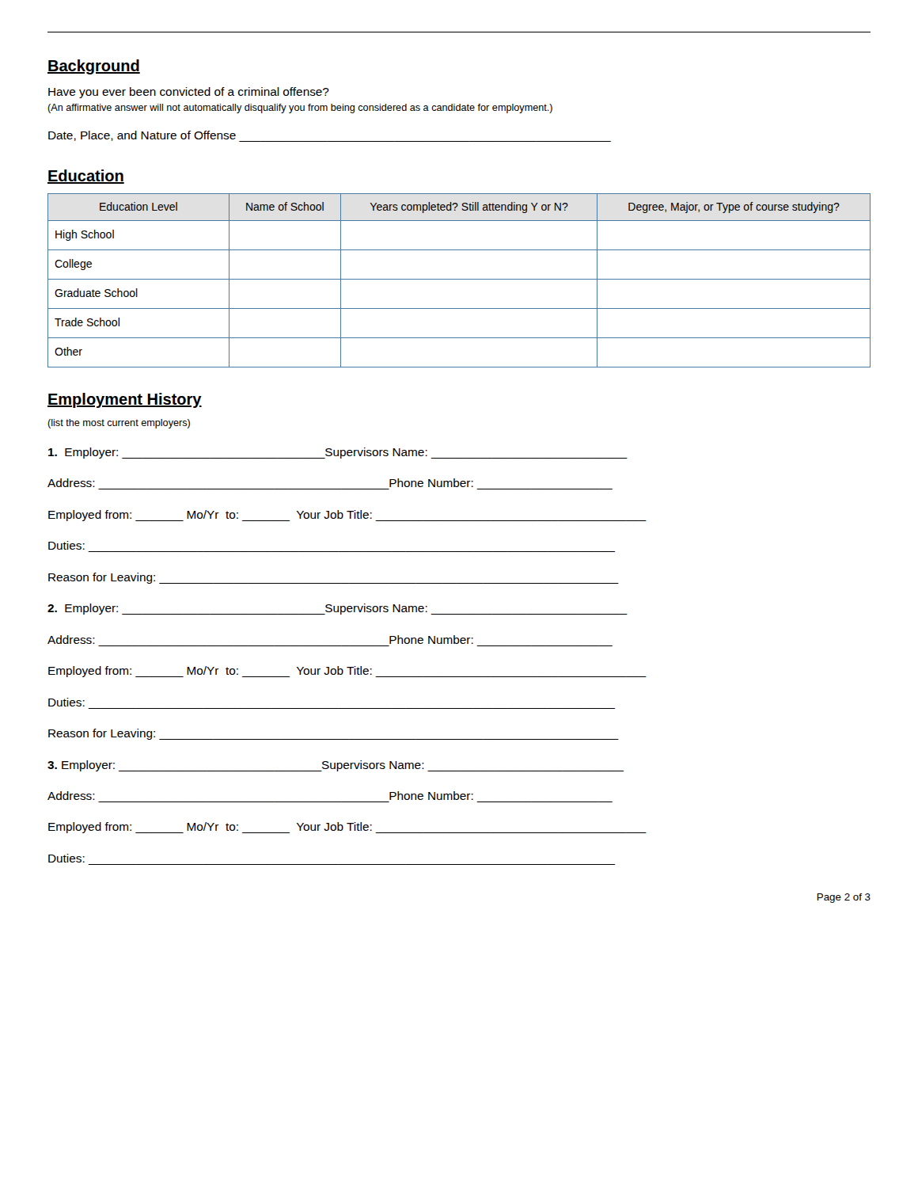Background
Have you ever been convicted of a criminal offense?
(An affirmative answer will not automatically disqualify you from being considered as a candidate for employment.)
Date, Place, and Nature of Offense _______________________________________________________
Education
| Education Level | Name of School | Years completed? Still attending Y or N? | Degree, Major, or Type of course studying? |
| --- | --- | --- | --- |
| High School | | | |
| College | | | |
| Graduate School | | | |
| Trade School | | | |
| Other | | | |
Employment History
(list the most current employers)
1. Employer: ______________________________Supervisors Name: _____________________________
Address: ___________________________________________Phone Number: ____________________
Employed from: _______ Mo/Yr to: _______ Your Job Title: ________________________________________
Duties: ______________________________________________________________________________
Reason for Leaving: ____________________________________________________________________
2. Employer: ______________________________Supervisors Name: _____________________________
Address: ___________________________________________Phone Number: ____________________
Employed from: _______ Mo/Yr to: _______ Your Job Title: ________________________________________
Duties: ______________________________________________________________________________
Reason for Leaving: ____________________________________________________________________
3. Employer: ______________________________Supervisors Name: _____________________________
Address: ___________________________________________Phone Number: ____________________
Employed from: _______ Mo/Yr to: _______ Your Job Title: ________________________________________
Duties: ______________________________________________________________________________
Page 2 of 3